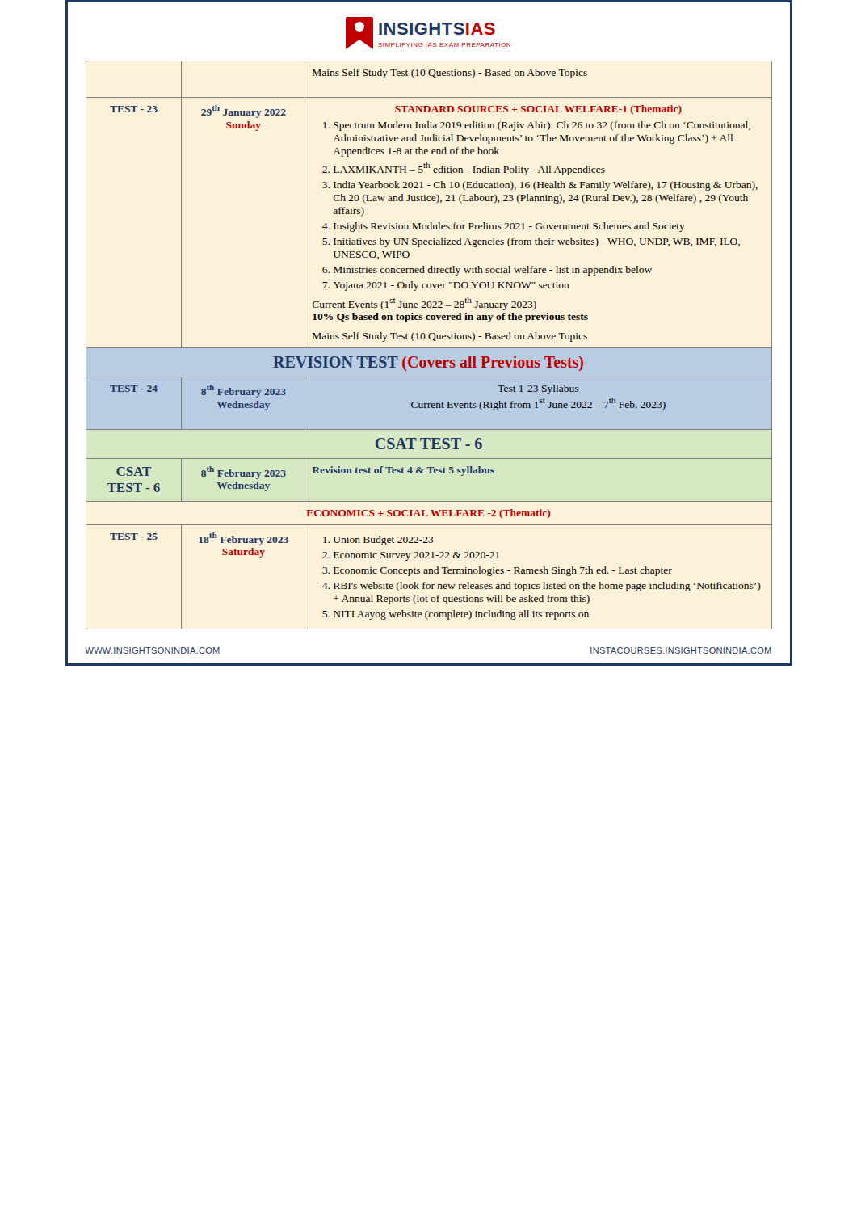INSIGHTSIAS
SIMPLIFYING IAS EXAM PREPARATION
| | | Mains Self Study Test (10 Questions) - Based on Above Topics |
| TEST - 23 | 29 th January 2022 Sunday | STANDARD SOURCES + SOCIAL WELFARE-1 (Thematic) Spectrum Modern India 2019 edition (Rajiv Ahir): Ch 26 to 32 (from the Ch on ‘Constitutional, Administrative and Judicial Developments’ to ‘The Movement of the Working Class’) + All Appendices 1-8 at the end of the book LAXMIKANTH – 5 th edition - Indian Polity - All Appendices India Yearbook 2021 - Ch 10 (Education), 16 (Health & Family Welfare), 17 (Housing & Urban), Ch 20 (Law and Justice), 21 (Labour), 23 (Planning), 24 (Rural Dev.), 28 (Welfare) , 29 (Youth affairs) Insights Revision Modules for Prelims 2021 - Government Schemes and Society Initiatives by UN Specialized Agencies (from their websites) - WHO, UNDP, WB, IMF, ILO, UNESCO, WIPO Ministries concerned directly with social welfare - list in appendix below Yojana 2021 - Only cover "DO YOU KNOW" section Current Events (1 st June 2022 – 28 th January 2023) 10% Qs based on topics covered in any of the previous tests Mains Self Study Test (10 Questions) - Based on Above Topics |
| REVISION TEST (Covers all Previous Tests) |
| TEST - 24 | 8 th February 2023 Wednesday | Test 1-23 Syllabus Current Events (Right from 1 st June 2022 – 7 th Feb. 2023) |
| CSAT TEST - 6 |
| CSAT TEST - 6 | 8 th February 2023 Wednesday | Revision test of Test 4 & Test 5 syllabus |
| ECONOMICS + SOCIAL WELFARE -2 (Thematic) |
| TEST - 25 | 18 th February 2023 Saturday | Union Budget 2022-23 Economic Survey 2021-22 & 2020-21 Economic Concepts and Terminologies - Ramesh Singh 7th ed. - Last chapter RBI's website (look for new releases and topics listed on the home page including ‘Notifications’) + Annual Reports (lot of questions will be asked from this) NITI Aayog website (complete) including all its reports on |
WWW.INSIGHTSONINDIA.COM
INSTACOURSES.INSIGHTSONINDIA.COM